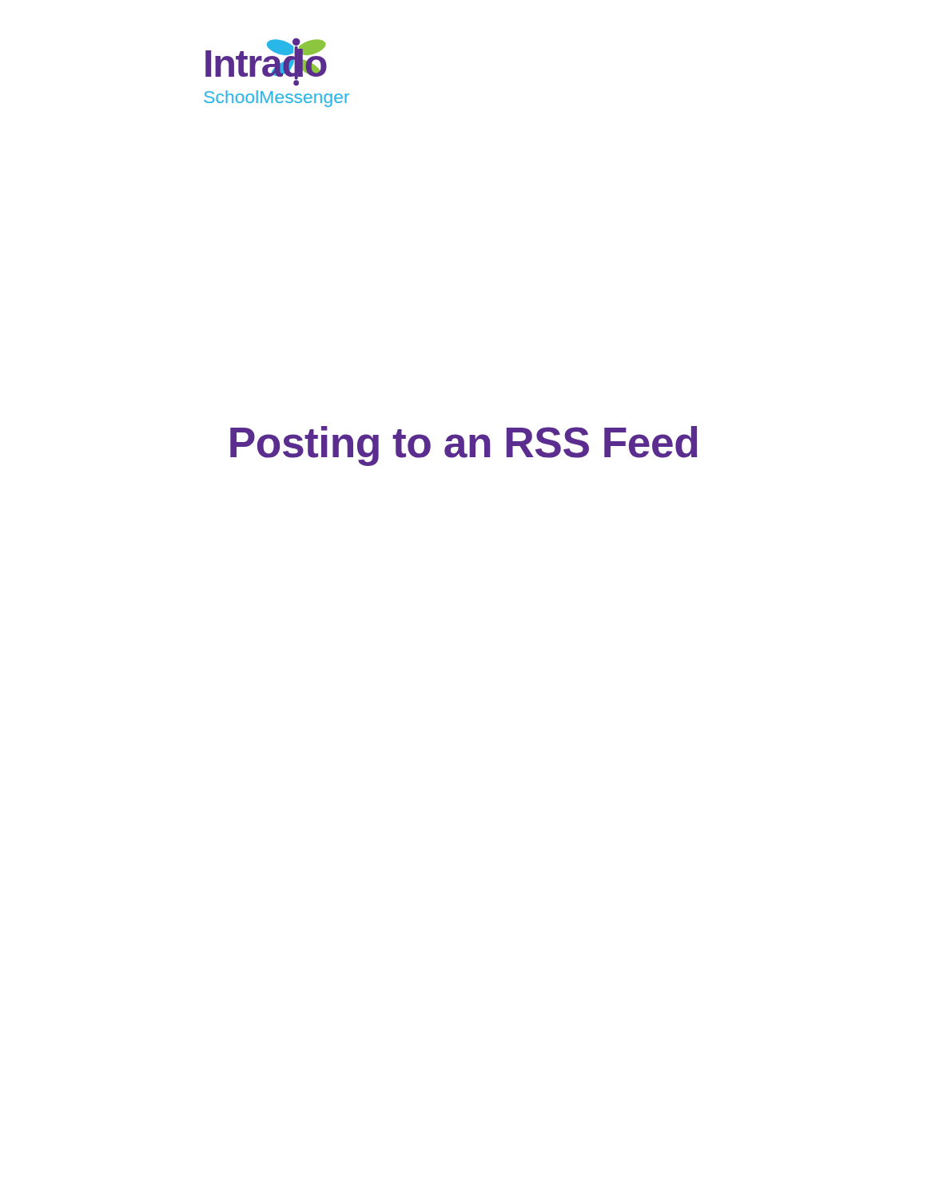Intrado SchoolMessenger
Posting to an RSS Feed